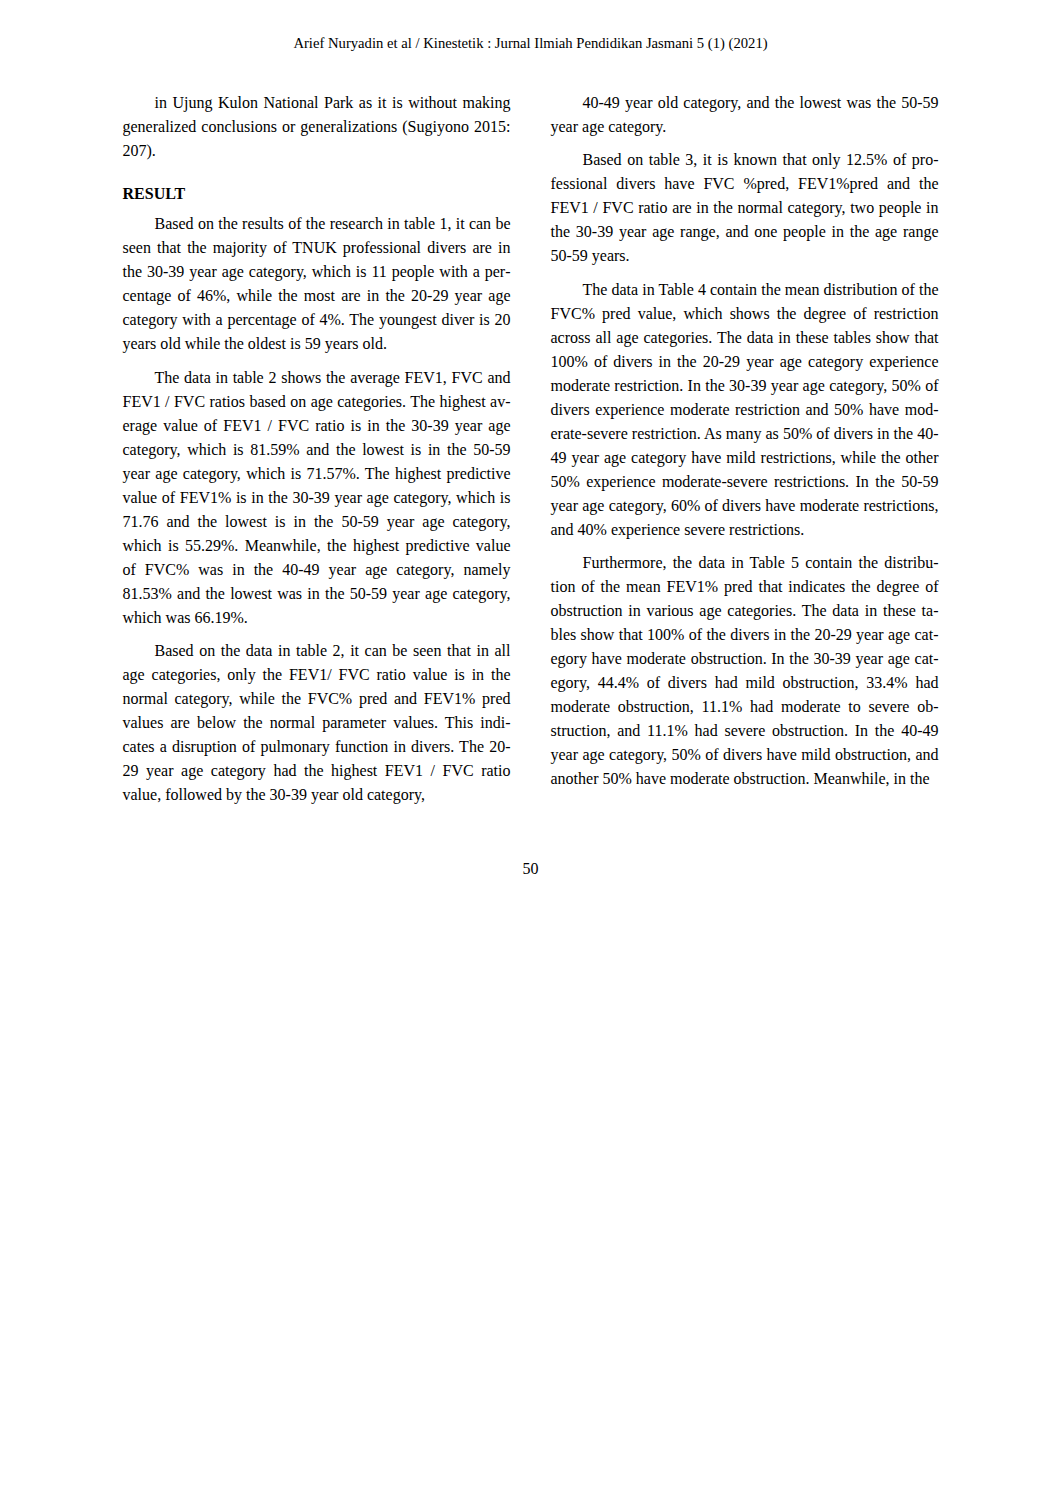Arief Nuryadin et al / Kinestetik : Jurnal Ilmiah Pendidikan Jasmani 5 (1) (2021)
in Ujung Kulon National Park as it is without making generalized conclusions or generalizations (Sugiyono 2015: 207).
RESULT
Based on the results of the research in table 1, it can be seen that the majority of TNUK professional divers are in the 30-39 year age category, which is 11 people with a percentage of 46%, while the most are in the 20-29 year age category with a percentage of 4%. The youngest diver is 20 years old while the oldest is 59 years old.
The data in table 2 shows the average FEV1, FVC and FEV1 / FVC ratios based on age categories. The highest average value of FEV1 / FVC ratio is in the 30-39 year age category, which is 81.59% and the lowest is in the 50-59 year age category, which is 71.57%. The highest predictive value of FEV1% is in the 30-39 year age category, which is 71.76 and the lowest is in the 50-59 year age category, which is 55.29%. Meanwhile, the highest predictive value of FVC% was in the 40-49 year age category, namely 81.53% and the lowest was in the 50-59 year age category, which was 66.19%.
Based on the data in table 2, it can be seen that in all age categories, only the FEV1/ FVC ratio value is in the normal category, while the FVC% pred and FEV1% pred values are below the normal parameter values. This indicates a disruption of pulmonary function in divers. The 20-29 year age category had the highest FEV1 / FVC ratio value, followed by the 30-39 year old category,
40-49 year old category, and the lowest was the 50-59 year age category.
Based on table 3, it is known that only 12.5% of professional divers have FVC %pred, FEV1%pred and the FEV1 / FVC ratio are in the normal category, two people in the 30-39 year age range, and one people in the age range 50-59 years.
The data in Table 4 contain the mean distribution of the FVC% pred value, which shows the degree of restriction across all age categories. The data in these tables show that 100% of divers in the 20-29 year age category experience moderate restriction. In the 30-39 year age category, 50% of divers experience moderate restriction and 50% have moderate-severe restriction. As many as 50% of divers in the 40-49 year age category have mild restrictions, while the other 50% experience moderate-severe restrictions. In the 50-59 year age category, 60% of divers have moderate restrictions, and 40% experience severe restrictions.
Furthermore, the data in Table 5 contain the distribution of the mean FEV1% pred that indicates the degree of obstruction in various age categories. The data in these tables show that 100% of the divers in the 20-29 year age category have moderate obstruction. In the 30-39 year age category, 44.4% of divers had mild obstruction, 33.4% had moderate obstruction, 11.1% had moderate to severe obstruction, and 11.1% had severe obstruction. In the 40-49 year age category, 50% of divers have mild obstruction, and another 50% have moderate obstruction. Meanwhile, in the
50